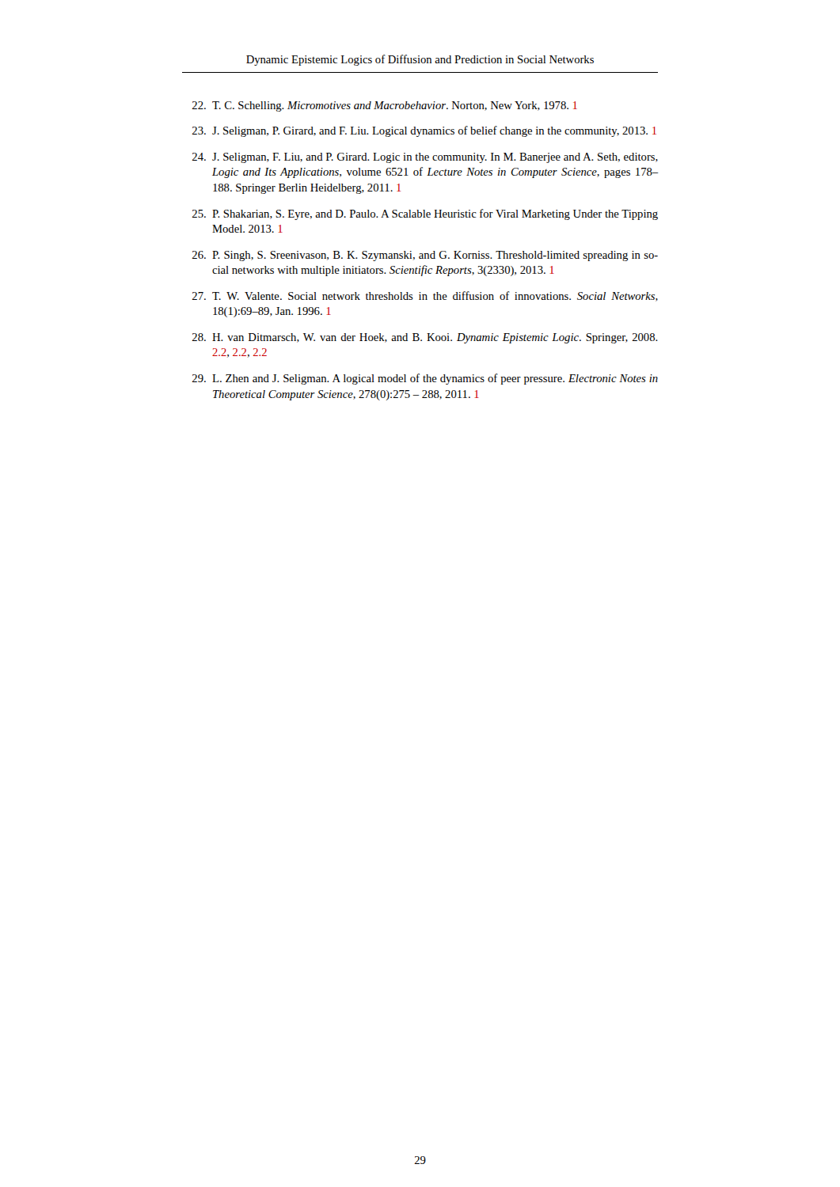Dynamic Epistemic Logics of Diffusion and Prediction in Social Networks
T. C. Schelling. Micromotives and Macrobehavior. Norton, New York, 1978. 1
J. Seligman, P. Girard, and F. Liu. Logical dynamics of belief change in the community, 2013. 1
J. Seligman, F. Liu, and P. Girard. Logic in the community. In M. Banerjee and A. Seth, editors, Logic and Its Applications, volume 6521 of Lecture Notes in Computer Science, pages 178–188. Springer Berlin Heidelberg, 2011. 1
P. Shakarian, S. Eyre, and D. Paulo. A Scalable Heuristic for Viral Marketing Under the Tipping Model. 2013. 1
P. Singh, S. Sreenivason, B. K. Szymanski, and G. Korniss. Threshold-limited spreading in social networks with multiple initiators. Scientific Reports, 3(2330), 2013. 1
T. W. Valente. Social network thresholds in the diffusion of innovations. Social Networks, 18(1):69–89, Jan. 1996. 1
H. van Ditmarsch, W. van der Hoek, and B. Kooi. Dynamic Epistemic Logic. Springer, 2008. 2.2, 2.2, 2.2
L. Zhen and J. Seligman. A logical model of the dynamics of peer pressure. Electronic Notes in Theoretical Computer Science, 278(0):275 – 288, 2011. 1
29